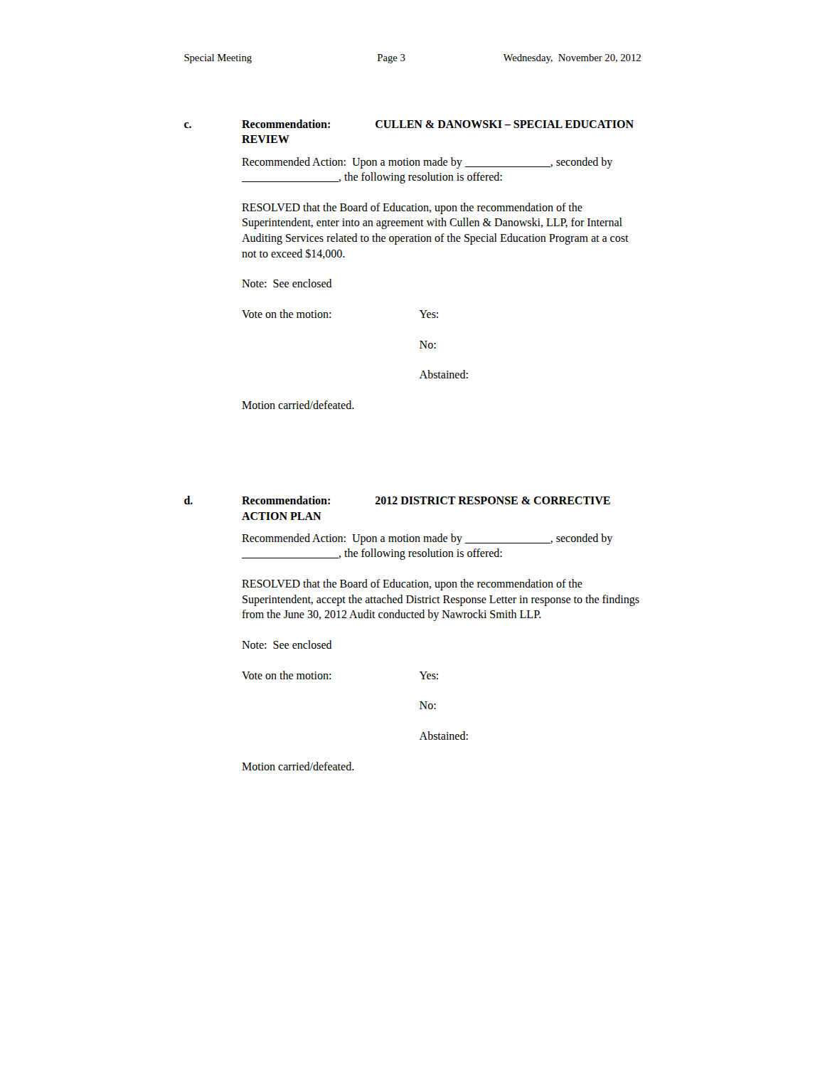Special Meeting
Page 3
Wednesday, November 20, 2012
c.
Recommendation: CULLEN & DANOWSKI – SPECIAL EDUCATION REVIEW
Recommended Action: Upon a motion made by _______________, seconded by _________________, the following resolution is offered:
RESOLVED that the Board of Education, upon the recommendation of the Superintendent, enter into an agreement with Cullen & Danowski, LLP, for Internal Auditing Services related to the operation of the Special Education Program at a cost not to exceed $14,000.
Note: See enclosed
Vote on the motion:
Yes:
No:
Abstained:
Motion carried/defeated.
d.
Recommendation: 2012 DISTRICT RESPONSE & CORRECTIVE ACTION PLAN
Recommended Action: Upon a motion made by _______________, seconded by _________________, the following resolution is offered:
RESOLVED that the Board of Education, upon the recommendation of the Superintendent, accept the attached District Response Letter in response to the findings from the June 30, 2012 Audit conducted by Nawrocki Smith LLP.
Note: See enclosed
Vote on the motion:
Yes:
No:
Abstained:
Motion carried/defeated.